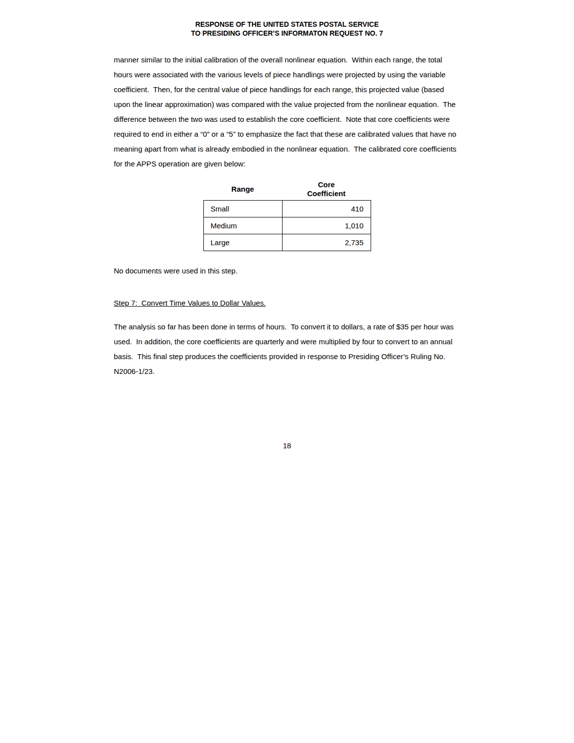RESPONSE OF THE UNITED STATES POSTAL SERVICE
TO PRESIDING OFFICER’S INFORMATON REQUEST NO. 7
manner similar to the initial calibration of the overall nonlinear equation. Within each range, the total hours were associated with the various levels of piece handlings were projected by using the variable coefficient. Then, for the central value of piece handlings for each range, this projected value (based upon the linear approximation) was compared with the value projected from the nonlinear equation. The difference between the two was used to establish the core coefficient. Note that core coefficients were required to end in either a “0” or a “5” to emphasize the fact that these are calibrated values that have no meaning apart from what is already embodied in the nonlinear equation. The calibrated core coefficients for the APPS operation are given below:
| Range | Core Coefficient |
| --- | --- |
| Small | 410 |
| Medium | 1,010 |
| Large | 2,735 |
No documents were used in this step.
Step 7: Convert Time Values to Dollar Values.
The analysis so far has been done in terms of hours. To convert it to dollars, a rate of $35 per hour was used. In addition, the core coefficients are quarterly and were multiplied by four to convert to an annual basis. This final step produces the coefficients provided in response to Presiding Officer’s Ruling No. N2006-1/23.
18